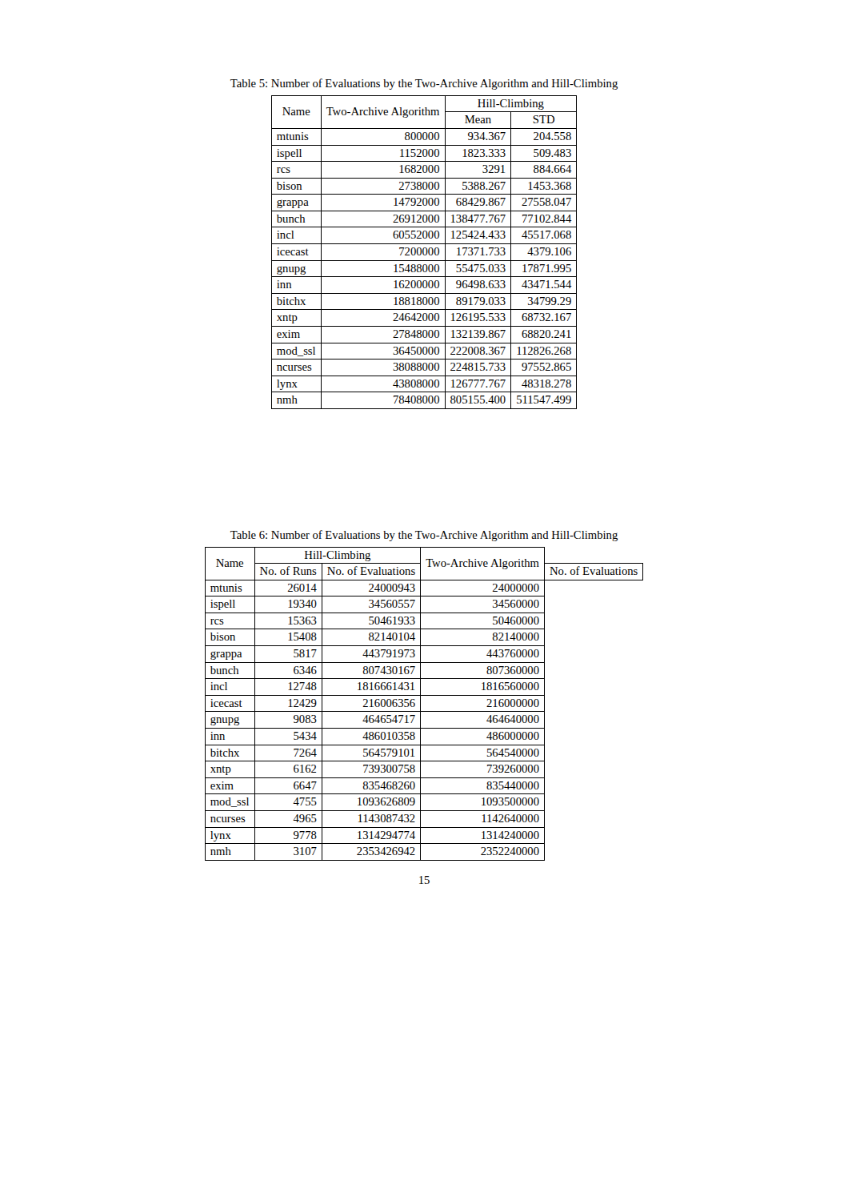Table 5: Number of Evaluations by the Two-Archive Algorithm and Hill-Climbing
| Name | Two-Archive Algorithm | Hill-Climbing |
| --- | --- | --- |
| Mean | STD |
| mtunis | 800000 | 934.367 | 204.558 |
| ispell | 1152000 | 1823.333 | 509.483 |
| rcs | 1682000 | 3291 | 884.664 |
| bison | 2738000 | 5388.267 | 1453.368 |
| grappa | 14792000 | 68429.867 | 27558.047 |
| bunch | 26912000 | 138477.767 | 77102.844 |
| incl | 60552000 | 125424.433 | 45517.068 |
| icecast | 7200000 | 17371.733 | 4379.106 |
| gnupg | 15488000 | 55475.033 | 17871.995 |
| inn | 16200000 | 96498.633 | 43471.544 |
| bitchx | 18818000 | 89179.033 | 34799.29 |
| xntp | 24642000 | 126195.533 | 68732.167 |
| exim | 27848000 | 132139.867 | 68820.241 |
| mod_ssl | 36450000 | 222008.367 | 112826.268 |
| ncurses | 38088000 | 224815.733 | 97552.865 |
| lynx | 43808000 | 126777.767 | 48318.278 |
| nmh | 78408000 | 805155.400 | 511547.499 |
Table 6: Number of Evaluations by the Two-Archive Algorithm and Hill-Climbing
| Name | Hill-Climbing | Two-Archive Algorithm |
| --- | --- | --- |
| No. of Runs | No. of Evaluations | No. of Evaluations |
| mtunis | 26014 | 24000943 | 24000000 |
| ispell | 19340 | 34560557 | 34560000 |
| rcs | 15363 | 50461933 | 50460000 |
| bison | 15408 | 82140104 | 82140000 |
| grappa | 5817 | 443791973 | 443760000 |
| bunch | 6346 | 807430167 | 807360000 |
| incl | 12748 | 1816661431 | 1816560000 |
| icecast | 12429 | 216006356 | 216000000 |
| gnupg | 9083 | 464654717 | 464640000 |
| inn | 5434 | 486010358 | 486000000 |
| bitchx | 7264 | 564579101 | 564540000 |
| xntp | 6162 | 739300758 | 739260000 |
| exim | 6647 | 835468260 | 835440000 |
| mod_ssl | 4755 | 1093626809 | 1093500000 |
| ncurses | 4965 | 1143087432 | 1142640000 |
| lynx | 9778 | 1314294774 | 1314240000 |
| nmh | 3107 | 2353426942 | 2352240000 |
15